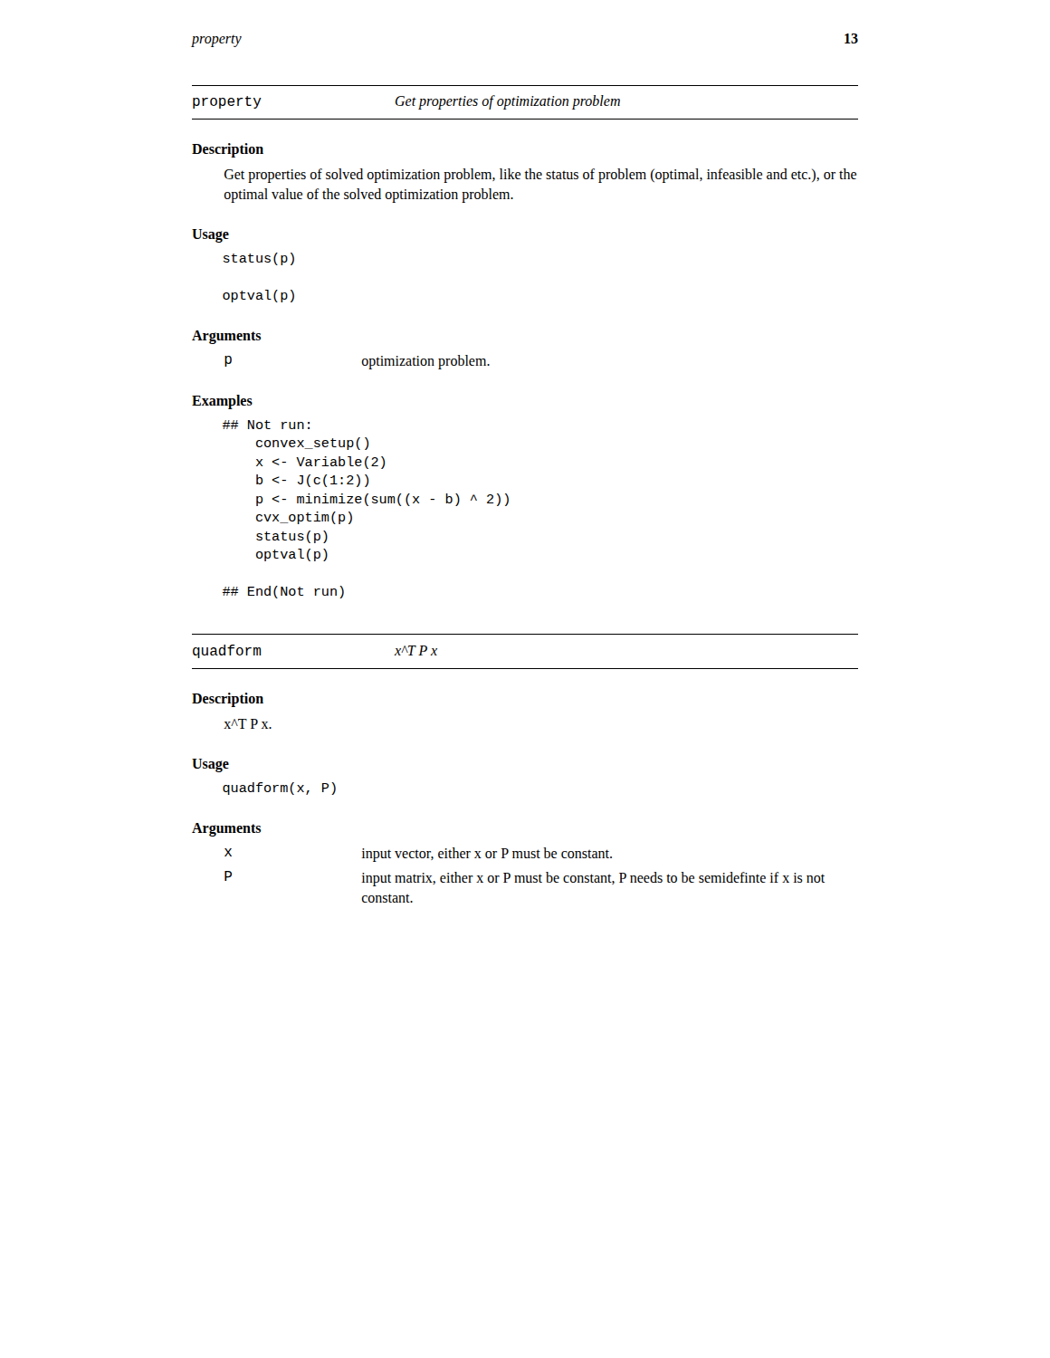property 13
property Get properties of optimization problem
Description
Get properties of solved optimization problem, like the status of problem (optimal, infeasible and etc.), or the optimal value of the solved optimization problem.
Usage
status(p)

optval(p)
Arguments
p
optimization problem.
Examples
## Not run: 
    convex_setup()
    x <- Variable(2)
    b <- J(c(1:2))
    p <- minimize(sum((x - b) ^ 2))
    cvx_optim(p)
    status(p)
    optval(p)

## End(Not run)
quadform x^T P x
Description
x^T P x.
Usage
quadform(x, P)
Arguments
x
input vector, either x or P must be constant.
P
input matrix, either x or P must be constant, P needs to be semidefinte if x is not constant.